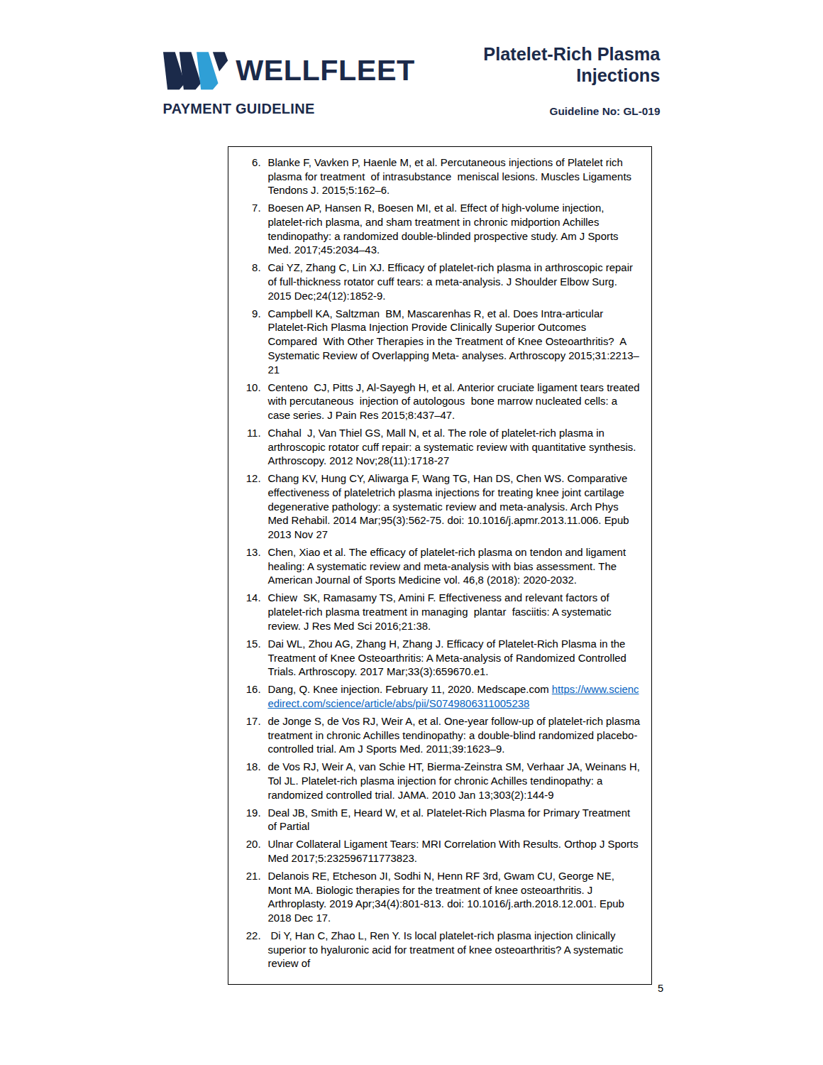WELLFLEET
Platelet-Rich Plasma
Injections
PAYMENT GUIDELINE
Guideline No: GL-019
Blanke F, Vavken P, Haenle M, et al. Percutaneous injections of Platelet rich plasma for treatment of intrasubstance meniscal lesions. Muscles Ligaments Tendons J. 2015;5:162–6.
Boesen AP, Hansen R, Boesen MI, et al. Effect of high-volume injection, platelet-rich plasma, and sham treatment in chronic midportion Achilles tendinopathy: a randomized double-blinded prospective study. Am J Sports Med. 2017;45:2034–43.
Cai YZ, Zhang C, Lin XJ. Efficacy of platelet-rich plasma in arthroscopic repair of full-thickness rotator cuff tears: a meta-analysis. J Shoulder Elbow Surg. 2015 Dec;24(12):1852-9.
Campbell KA, Saltzman BM, Mascarenhas R, et al. Does Intra-articular Platelet-Rich Plasma Injection Provide Clinically Superior Outcomes Compared With Other Therapies in the Treatment of Knee Osteoarthritis? A Systematic Review of Overlapping Meta- analyses. Arthroscopy 2015;31:2213–21
Centeno CJ, Pitts J, Al-Sayegh H, et al. Anterior cruciate ligament tears treated with percutaneous injection of autologous bone marrow nucleated cells: a case series. J Pain Res 2015;8:437–47.
Chahal J, Van Thiel GS, Mall N, et al. The role of platelet-rich plasma in arthroscopic rotator cuff repair: a systematic review with quantitative synthesis. Arthroscopy. 2012 Nov;28(11):1718-27
Chang KV, Hung CY, Aliwarga F, Wang TG, Han DS, Chen WS. Comparative effectiveness of plateletrich plasma injections for treating knee joint cartilage degenerative pathology: a systematic review and meta-analysis. Arch Phys Med Rehabil. 2014 Mar;95(3):562-75. doi: 10.1016/j.apmr.2013.11.006. Epub 2013 Nov 27
Chen, Xiao et al. The efficacy of platelet-rich plasma on tendon and ligament healing: A systematic review and meta-analysis with bias assessment. The American Journal of Sports Medicine vol. 46,8 (2018): 2020-2032.
Chiew SK, Ramasamy TS, Amini F. Effectiveness and relevant factors of platelet-rich plasma treatment in managing plantar fasciitis: A systematic review. J Res Med Sci 2016;21:38.
Dai WL, Zhou AG, Zhang H, Zhang J. Efficacy of Platelet-Rich Plasma in the Treatment of Knee Osteoarthritis: A Meta-analysis of Randomized Controlled Trials. Arthroscopy. 2017 Mar;33(3):659670.e1.
Dang, Q. Knee injection. February 11, 2020. Medscape.com https://www.sciencedirect.com/science/article/abs/pii/S0749806311005238
de Jonge S, de Vos RJ, Weir A, et al. One-year follow-up of platelet-rich plasma treatment in chronic Achilles tendinopathy: a double-blind randomized placebo-controlled trial. Am J Sports Med. 2011;39:1623–9.
de Vos RJ, Weir A, van Schie HT, Bierma-Zeinstra SM, Verhaar JA, Weinans H, Tol JL. Platelet-rich plasma injection for chronic Achilles tendinopathy: a randomized controlled trial. JAMA. 2010 Jan 13;303(2):144-9
Deal JB, Smith E, Heard W, et al. Platelet-Rich Plasma for Primary Treatment of Partial
Ulnar Collateral Ligament Tears: MRI Correlation With Results. Orthop J Sports Med 2017;5:232596711773823.
Delanois RE, Etcheson JI, Sodhi N, Henn RF 3rd, Gwam CU, George NE, Mont MA. Biologic therapies for the treatment of knee osteoarthritis. J Arthroplasty. 2019 Apr;34(4):801-813. doi: 10.1016/j.arth.2018.12.001. Epub 2018 Dec 17.
Di Y, Han C, Zhao L, Ren Y. Is local platelet-rich plasma injection clinically superior to hyaluronic acid for treatment of knee osteoarthritis? A systematic review of
5